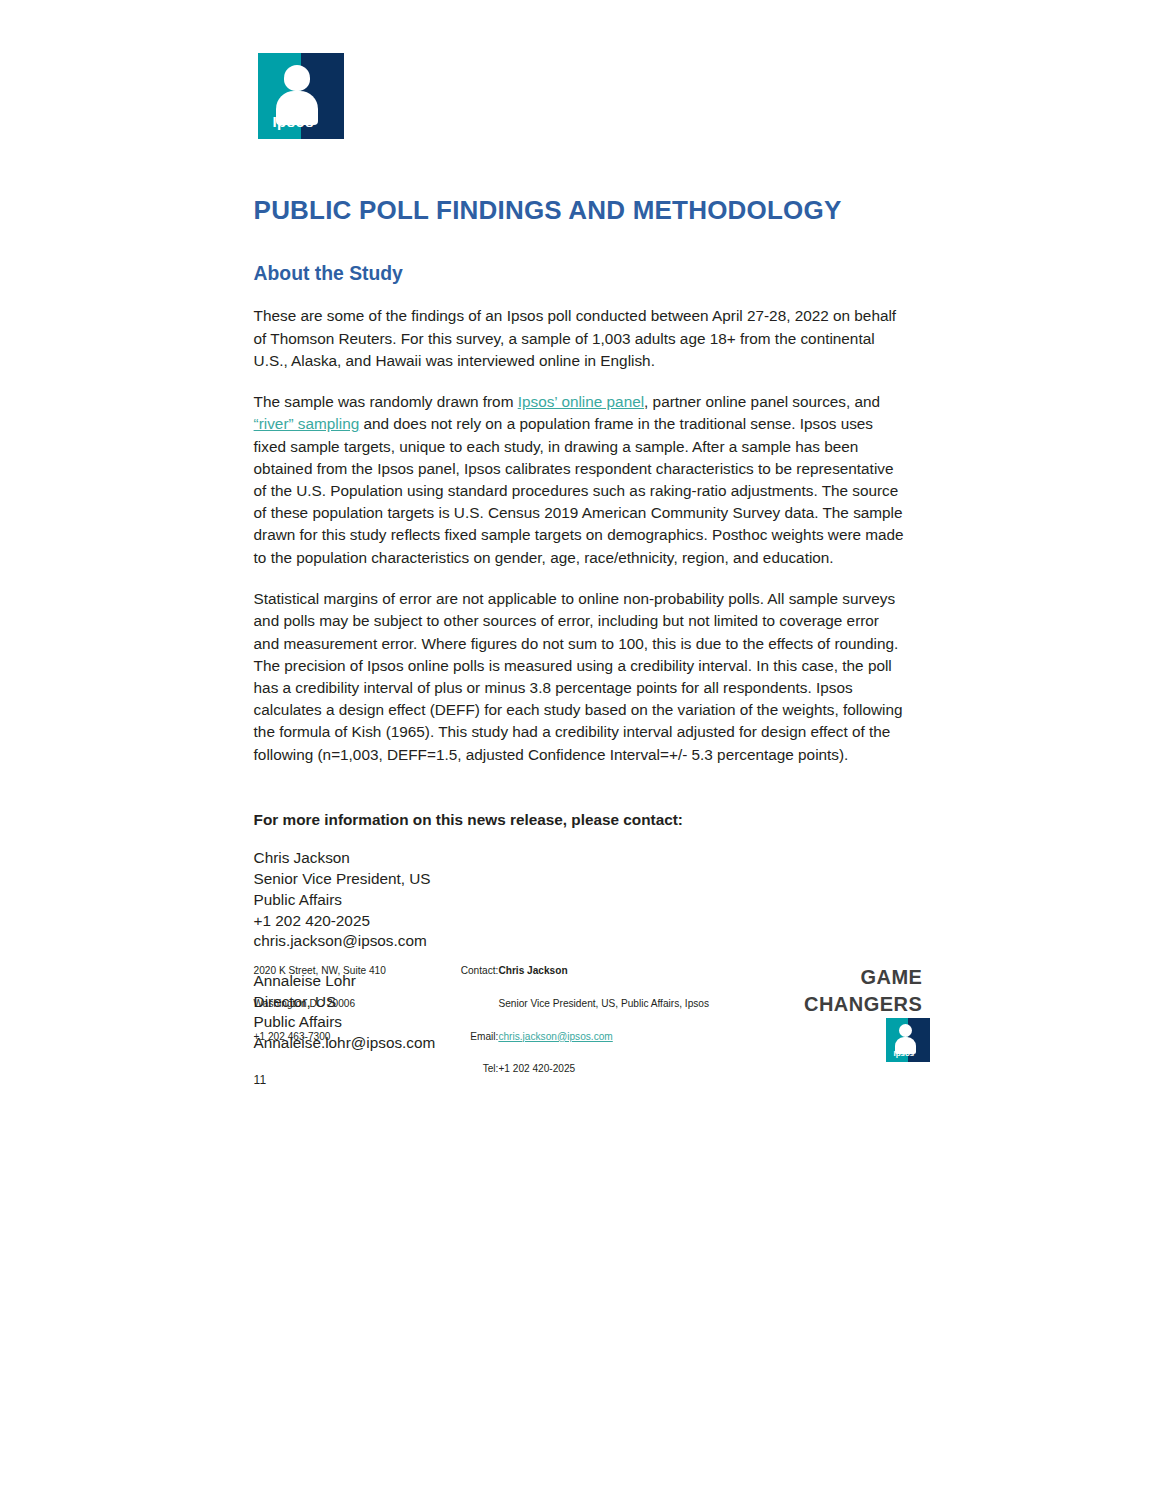Ipsos
PUBLIC POLL FINDINGS AND METHODOLOGY
About the Study
These are some of the findings of an Ipsos poll conducted between April 27-28, 2022 on behalf of Thomson Reuters. For this survey, a sample of 1,003 adults age 18+ from the continental U.S., Alaska, and Hawaii was interviewed online in English.
The sample was randomly drawn from Ipsos’ online panel, partner online panel sources, and “river” sampling and does not rely on a population frame in the traditional sense. Ipsos uses fixed sample targets, unique to each study, in drawing a sample. After a sample has been obtained from the Ipsos panel, Ipsos calibrates respondent characteristics to be representative of the U.S. Population using standard procedures such as raking-ratio adjustments. The source of these population targets is U.S. Census 2019 American Community Survey data. The sample drawn for this study reflects fixed sample targets on demographics. Posthoc weights were made to the population characteristics on gender, age, race/ethnicity, region, and education.
Statistical margins of error are not applicable to online non-probability polls. All sample surveys and polls may be subject to other sources of error, including but not limited to coverage error and measurement error. Where figures do not sum to 100, this is due to the effects of rounding. The precision of Ipsos online polls is measured using a credibility interval. In this case, the poll has a credibility interval of plus or minus 3.8 percentage points for all respondents. Ipsos calculates a design effect (DEFF) for each study based on the variation of the weights, following the formula of Kish (1965). This study had a credibility interval adjusted for design effect of the following (n=1,003, DEFF=1.5, adjusted Confidence Interval=+/- 5.3 percentage points).
For more information on this news release, please contact:
Chris Jackson
Senior Vice President, US
Public Affairs
+1 202 420-2025
chris.jackson@ipsos.com
Annaleise Lohr
Director, US
Public Affairs
Annaleise.lohr@ipsos.com
| 2020 K Street, NW, Suite 410 | Contact: | Chris Jackson | GAME CHANGERS Ipsos |
| Washington DC 20006 | | Senior Vice President, US, Public Affairs, Ipsos |
| +1 202 463-7300 | Email: | chris.jackson@ipsos.com |
| | Tel: | +1 202 420-2025 | |
11